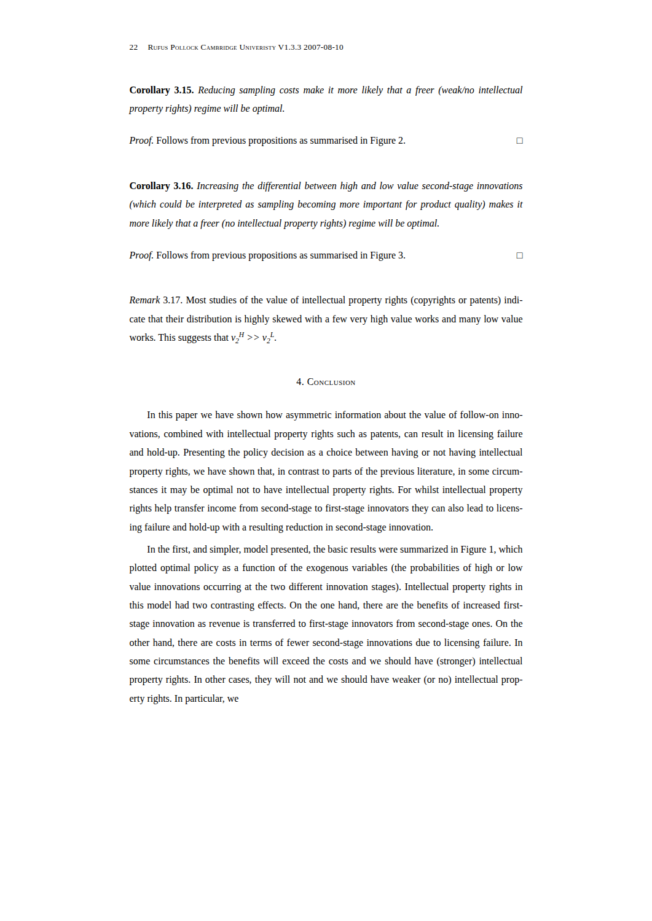22 Rufus Pollock Cambridge Univeristy V1.3.3 2007-08-10
Corollary 3.15. Reducing sampling costs make it more likely that a freer (weak/no intellectual property rights) regime will be optimal.
Proof. Follows from previous propositions as summarised in Figure 2. □
Corollary 3.16. Increasing the differential between high and low value second-stage innovations (which could be interpreted as sampling becoming more important for product quality) makes it more likely that a freer (no intellectual property rights) regime will be optimal.
Proof. Follows from previous propositions as summarised in Figure 3. □
Remark 3.17. Most studies of the value of intellectual property rights (copyrights or patents) indicate that their distribution is highly skewed with a few very high value works and many low value works. This suggests that v2H >> v2L.
4. Conclusion
In this paper we have shown how asymmetric information about the value of follow-on innovations, combined with intellectual property rights such as patents, can result in licensing failure and hold-up. Presenting the policy decision as a choice between having or not having intellectual property rights, we have shown that, in contrast to parts of the previous literature, in some circumstances it may be optimal not to have intellectual property rights. For whilst intellectual property rights help transfer income from second-stage to first-stage innovators they can also lead to licensing failure and hold-up with a resulting reduction in second-stage innovation.
In the first, and simpler, model presented, the basic results were summarized in Figure 1, which plotted optimal policy as a function of the exogenous variables (the probabilities of high or low value innovations occurring at the two different innovation stages). Intellectual property rights in this model had two contrasting effects. On the one hand, there are the benefits of increased first-stage innovation as revenue is transferred to first-stage innovators from second-stage ones. On the other hand, there are costs in terms of fewer second-stage innovations due to licensing failure. In some circumstances the benefits will exceed the costs and we should have (stronger) intellectual property rights. In other cases, they will not and we should have weaker (or no) intellectual property rights. In particular, we